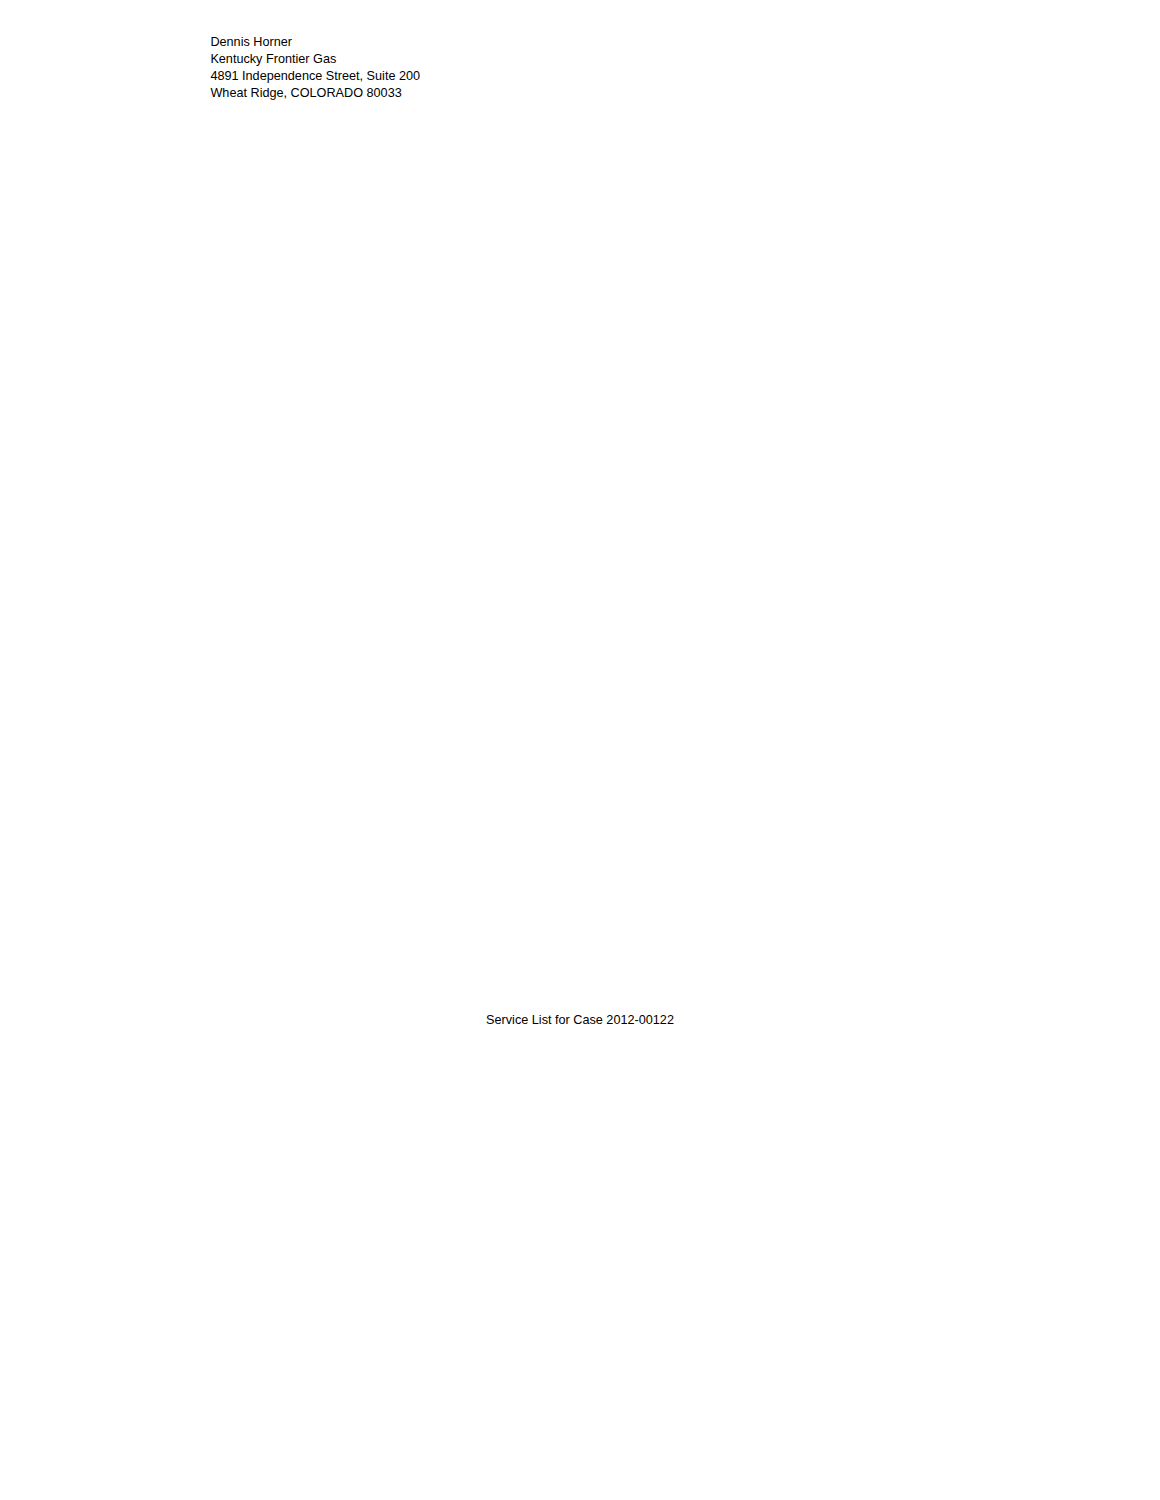Dennis Horner Kentucky Frontier Gas 4891 Independence Street, Suite 200 Wheat Ridge, COLORADO 80033
Service List for Case 2012-00122